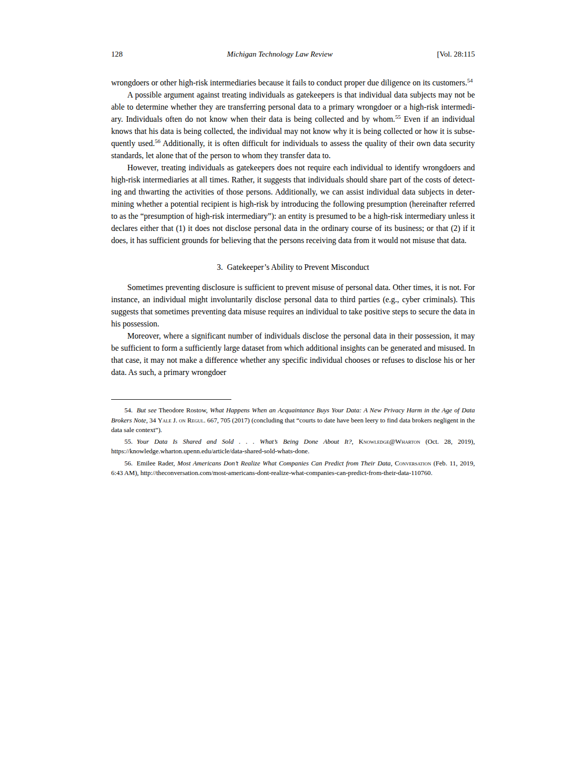128 Michigan Technology Law Review [Vol. 28:115
wrongdoers or other high-risk intermediaries because it fails to conduct proper due diligence on its customers.54
A possible argument against treating individuals as gatekeepers is that individual data subjects may not be able to determine whether they are transferring personal data to a primary wrongdoer or a high-risk intermediary. Individuals often do not know when their data is being collected and by whom.55 Even if an individual knows that his data is being collected, the individual may not know why it is being collected or how it is subsequently used.56 Additionally, it is often difficult for individuals to assess the quality of their own data security standards, let alone that of the person to whom they transfer data to.
However, treating individuals as gatekeepers does not require each individual to identify wrongdoers and high-risk intermediaries at all times. Rather, it suggests that individuals should share part of the costs of detecting and thwarting the activities of those persons. Additionally, we can assist individual data subjects in determining whether a potential recipient is high-risk by introducing the following presumption (hereinafter referred to as the “presumption of high-risk intermediary”): an entity is presumed to be a high-risk intermediary unless it declares either that (1) it does not disclose personal data in the ordinary course of its business; or that (2) if it does, it has sufficient grounds for believing that the persons receiving data from it would not misuse that data.
3. Gatekeeper’s Ability to Prevent Misconduct
Sometimes preventing disclosure is sufficient to prevent misuse of personal data. Other times, it is not. For instance, an individual might involuntarily disclose personal data to third parties (e.g., cyber criminals). This suggests that sometimes preventing data misuse requires an individual to take positive steps to secure the data in his possession.
Moreover, where a significant number of individuals disclose the personal data in their possession, it may be sufficient to form a sufficiently large dataset from which additional insights can be generated and misused. In that case, it may not make a difference whether any specific individual chooses or refuses to disclose his or her data. As such, a primary wrongdoer
54. But see Theodore Rostow, What Happens When an Acquaintance Buys Your Data: A New Privacy Harm in the Age of Data Brokers Note, 34 Yale J. on Regul. 667, 705 (2017) (concluding that “courts to date have been leery to find data brokers negligent in the data sale context”).
55. Your Data Is Shared and Sold . . . What’s Being Done About It?, Knowledge@Wharton (Oct. 28, 2019), https://knowledge.wharton.upenn.edu/article/data-shared-sold-whats-done.
56. Emilee Rader, Most Americans Don’t Realize What Companies Can Predict from Their Data, Conversation (Feb. 11, 2019, 6:43 AM), http://theconversation.com/most-americans-dont-realize-what-companies-can-predict-from-their-data-110760.